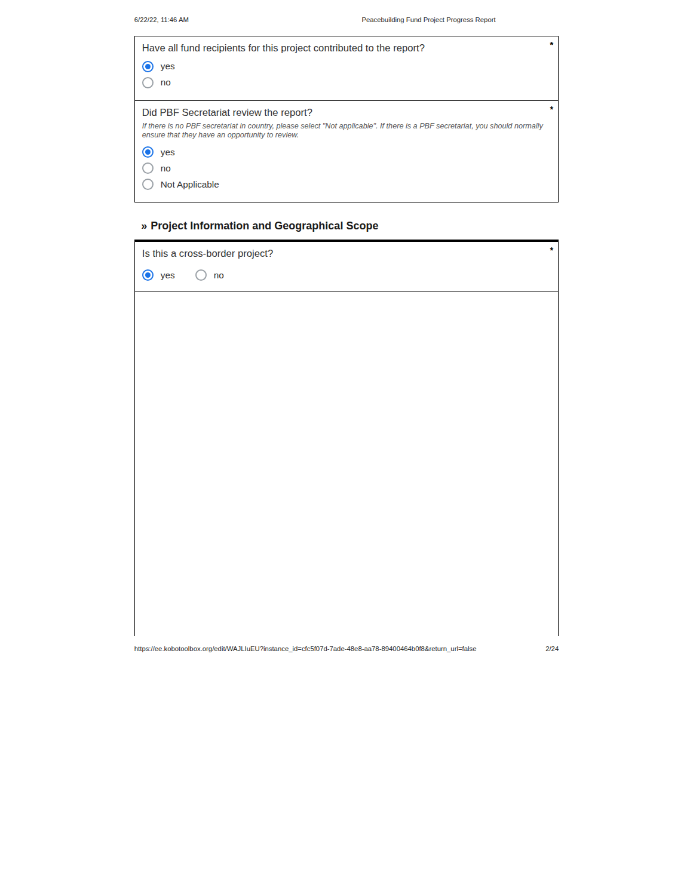6/22/22, 11:46 AM
Peacebuilding Fund Project Progress Report
*
Have all fund recipients for this project contributed to the report?
yes
no
*
Did PBF Secretariat review the report?
If there is no PBF secretariat in country, please select "Not applicable". If there is a PBF secretariat, you should normally ensure that they have an opportunity to review.
yes
no
Not Applicable
»Project Information and Geographical Scope
*
Is this a cross-border project?
yes
no
https://ee.kobotoolbox.org/edit/WAJLIuEU?instance_id=cfc5f07d-7ade-48e8-aa78-89400464b0f8&return_url=false
2/24